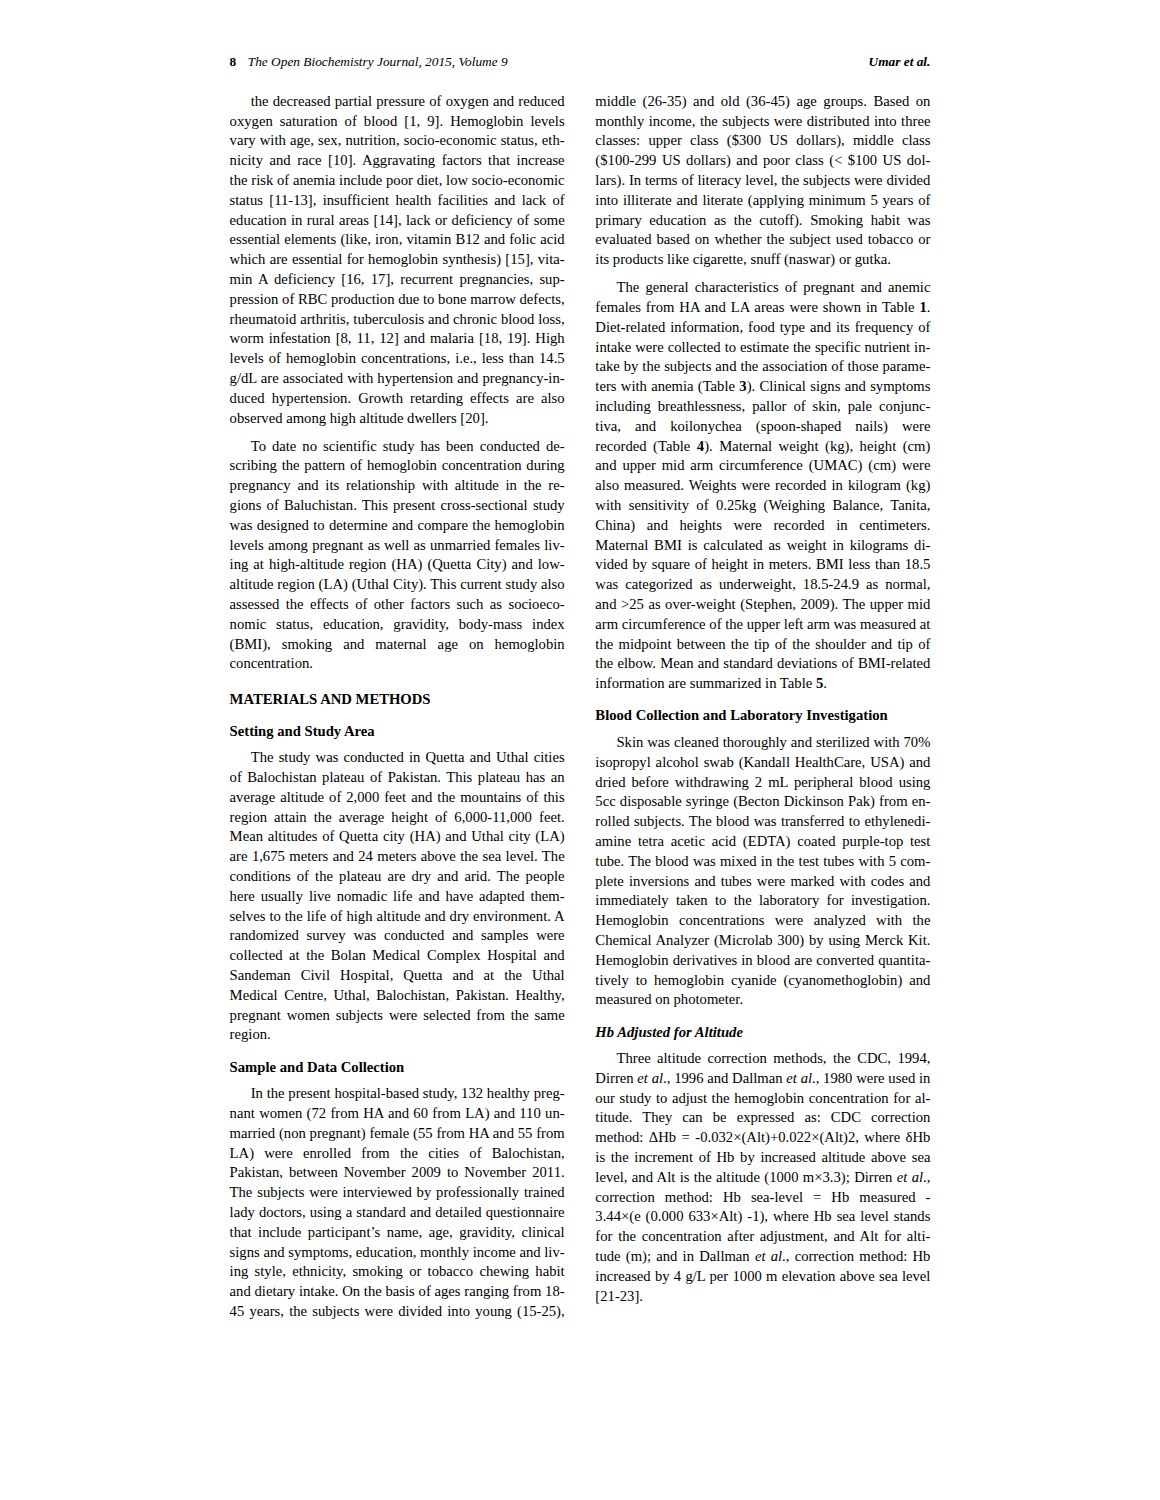8 The Open Biochemistry Journal, 2015, Volume 9
Umar et al.
the decreased partial pressure of oxygen and reduced oxygen saturation of blood [1, 9]. Hemoglobin levels vary with age, sex, nutrition, socio-economic status, ethnicity and race [10]. Aggravating factors that increase the risk of anemia include poor diet, low socio-economic status [11-13], insufficient health facilities and lack of education in rural areas [14], lack or deficiency of some essential elements (like, iron, vitamin B12 and folic acid which are essential for hemoglobin synthesis) [15], vitamin A deficiency [16, 17], recurrent pregnancies, suppression of RBC production due to bone marrow defects, rheumatoid arthritis, tuberculosis and chronic blood loss, worm infestation [8, 11, 12] and malaria [18, 19]. High levels of hemoglobin concentrations, i.e., less than 14.5 g/dL are associated with hypertension and pregnancy-induced hypertension. Growth retarding effects are also observed among high altitude dwellers [20].
To date no scientific study has been conducted describing the pattern of hemoglobin concentration during pregnancy and its relationship with altitude in the regions of Baluchistan. This present cross-sectional study was designed to determine and compare the hemoglobin levels among pregnant as well as unmarried females living at high-altitude region (HA) (Quetta City) and low-altitude region (LA) (Uthal City). This current study also assessed the effects of other factors such as socioeconomic status, education, gravidity, body-mass index (BMI), smoking and maternal age on hemoglobin concentration.
Materials and Methods
Setting and Study Area
The study was conducted in Quetta and Uthal cities of Balochistan plateau of Pakistan. This plateau has an average altitude of 2,000 feet and the mountains of this region attain the average height of 6,000-11,000 feet. Mean altitudes of Quetta city (HA) and Uthal city (LA) are 1,675 meters and 24 meters above the sea level. The conditions of the plateau are dry and arid. The people here usually live nomadic life and have adapted themselves to the life of high altitude and dry environment. A randomized survey was conducted and samples were collected at the Bolan Medical Complex Hospital and Sandeman Civil Hospital, Quetta and at the Uthal Medical Centre, Uthal, Balochistan, Pakistan. Healthy, pregnant women subjects were selected from the same region.
Sample and Data Collection
In the present hospital-based study, 132 healthy pregnant women (72 from HA and 60 from LA) and 110 unmarried (non pregnant) female (55 from HA and 55 from LA) were enrolled from the cities of Balochistan, Pakistan, between November 2009 to November 2011. The subjects were interviewed by professionally trained lady doctors, using a standard and detailed questionnaire that include participant’s name, age, gravidity, clinical signs and symptoms, education, monthly income and living style, ethnicity, smoking or tobacco chewing habit and dietary intake. On the basis of ages ranging from 18-45 years, the subjects were divided into young (15-25), middle (26-35) and old (36-45) age groups. Based on monthly income, the subjects were distributed into three classes: upper class ($300 US dollars), middle class ($100-299 US dollars) and poor class (< $100 US dollars). In terms of literacy level, the subjects were divided into illiterate and literate (applying minimum 5 years of primary education as the cutoff). Smoking habit was evaluated based on whether the subject used tobacco or its products like cigarette, snuff (naswar) or gutka.
The general characteristics of pregnant and anemic females from HA and LA areas were shown in Table 1. Diet-related information, food type and its frequency of intake were collected to estimate the specific nutrient intake by the subjects and the association of those parameters with anemia (Table 3). Clinical signs and symptoms including breathlessness, pallor of skin, pale conjunctiva, and koilonychea (spoon-shaped nails) were recorded (Table 4). Maternal weight (kg), height (cm) and upper mid arm circumference (UMAC) (cm) were also measured. Weights were recorded in kilogram (kg) with sensitivity of 0.25kg (Weighing Balance, Tanita, China) and heights were recorded in centimeters. Maternal BMI is calculated as weight in kilograms divided by square of height in meters. BMI less than 18.5 was categorized as underweight, 18.5-24.9 as normal, and >25 as over-weight (Stephen, 2009). The upper mid arm circumference of the upper left arm was measured at the midpoint between the tip of the shoulder and tip of the elbow. Mean and standard deviations of BMI-related information are summarized in Table 5.
Blood Collection and Laboratory Investigation
Skin was cleaned thoroughly and sterilized with 70% isopropyl alcohol swab (Kandall HealthCare, USA) and dried before withdrawing 2 mL peripheral blood using 5cc disposable syringe (Becton Dickinson Pak) from enrolled subjects. The blood was transferred to ethylenediamine tetra acetic acid (EDTA) coated purple-top test tube. The blood was mixed in the test tubes with 5 complete inversions and tubes were marked with codes and immediately taken to the laboratory for investigation. Hemoglobin concentrations were analyzed with the Chemical Analyzer (Microlab 300) by using Merck Kit. Hemoglobin derivatives in blood are converted quantitatively to hemoglobin cyanide (cyanomethoglobin) and measured on photometer.
Hb Adjusted for Altitude
Three altitude correction methods, the CDC, 1994, Dirren et al., 1996 and Dallman et al., 1980 were used in our study to adjust the hemoglobin concentration for altitude. They can be expressed as: CDC correction method: ΔHb = -0.032×(Alt)+0.022×(Alt)2, where δHb is the increment of Hb by increased altitude above sea level, and Alt is the altitude (1000 m×3.3); Dirren et al., correction method: Hb sea-level = Hb measured - 3.44×(e (0.000 633×Alt) -1), where Hb sea level stands for the concentration after adjustment, and Alt for altitude (m); and in Dallman et al., correction method: Hb increased by 4 g/L per 1000 m elevation above sea level [21-23].